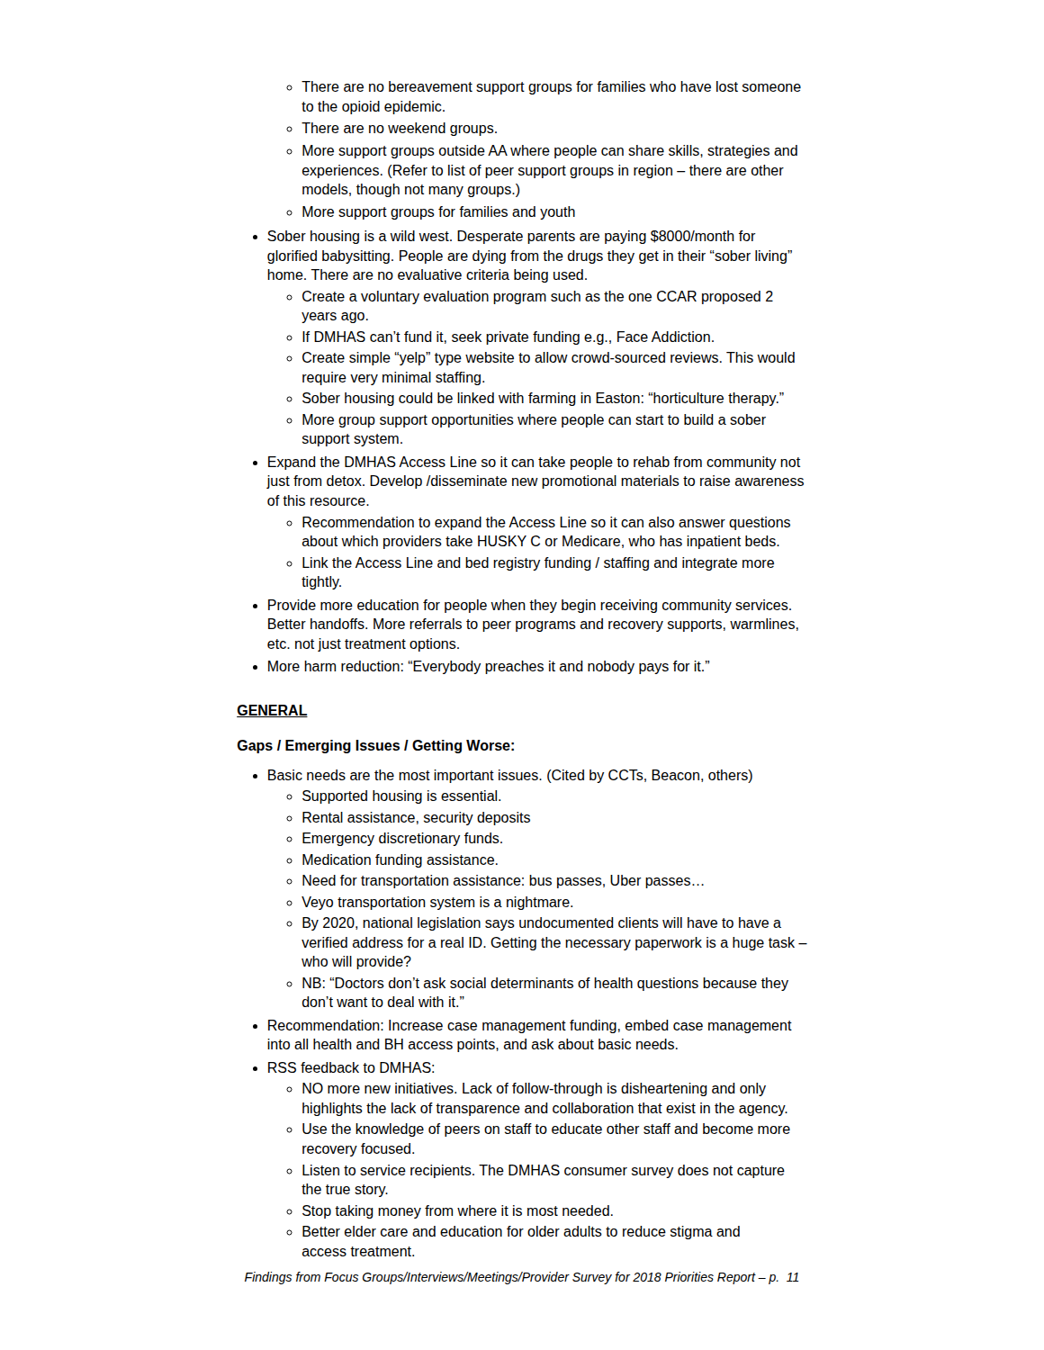There are no bereavement support groups for families who have lost someone to the opioid epidemic.
There are no weekend groups.
More support groups outside AA where people can share skills, strategies and experiences. (Refer to list of peer support groups in region – there are other models, though not many groups.)
More support groups for families and youth
Sober housing is a wild west. Desperate parents are paying $8000/month for glorified babysitting. People are dying from the drugs they get in their “sober living” home. There are no evaluative criteria being used.
Create a voluntary evaluation program such as the one CCAR proposed 2 years ago.
If DMHAS can’t fund it, seek private funding e.g., Face Addiction.
Create simple “yelp” type website to allow crowd-sourced reviews. This would require very minimal staffing.
Sober housing could be linked with farming in Easton: “horticulture therapy.”
More group support opportunities where people can start to build a sober support system.
Expand the DMHAS Access Line so it can take people to rehab from community not just from detox. Develop /disseminate new promotional materials to raise awareness of this resource.
Recommendation to expand the Access Line so it can also answer questions about which providers take HUSKY C or Medicare, who has inpatient beds.
Link the Access Line and bed registry funding / staffing and integrate more tightly.
Provide more education for people when they begin receiving community services. Better handoffs. More referrals to peer programs and recovery supports, warmlines, etc. not just treatment options.
More harm reduction: “Everybody preaches it and nobody pays for it.”
GENERAL
Gaps / Emerging Issues / Getting Worse:
Basic needs are the most important issues. (Cited by CCTs, Beacon, others)
Supported housing is essential.
Rental assistance, security deposits
Emergency discretionary funds.
Medication funding assistance.
Need for transportation assistance: bus passes, Uber passes…
Veyo transportation system is a nightmare.
By 2020, national legislation says undocumented clients will have to have a verified address for a real ID. Getting the necessary paperwork is a huge task – who will provide?
NB: “Doctors don’t ask social determinants of health questions because they don’t want to deal with it.”
Recommendation: Increase case management funding, embed case management into all health and BH access points, and ask about basic needs.
RSS feedback to DMHAS:
NO more new initiatives. Lack of follow-through is disheartening and only highlights the lack of transparence and collaboration that exist in the agency.
Use the knowledge of peers on staff to educate other staff and become more recovery focused.
Listen to service recipients. The DMHAS consumer survey does not capture the true story.
Stop taking money from where it is most needed.
Better elder care and education for older adults to reduce stigma and access treatment.
Findings from Focus Groups/Interviews/Meetings/Provider Survey for 2018 Priorities Report – p. 11